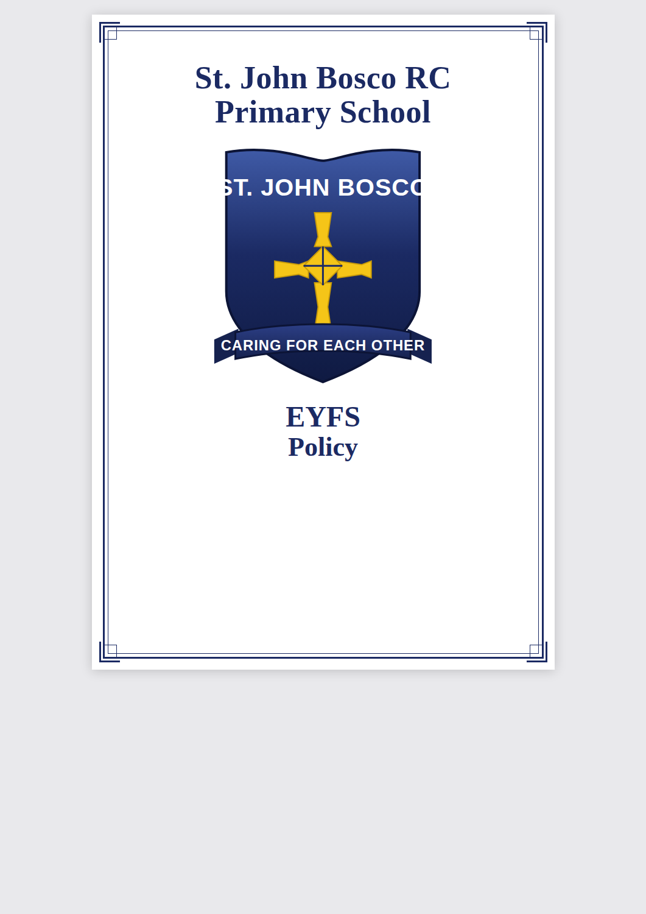St. John Bosco RC
Primary School
St. John Bosco school crest A blue shield bearing the words "ST. JOHN BOSCO" above a gold Celtic-style cross, with a blue ribbon banner beneath reading "CARING FOR EACH OTHER". ST. JOHN BOSCO CARING FOR EACH OTHER
EYFS
Policy